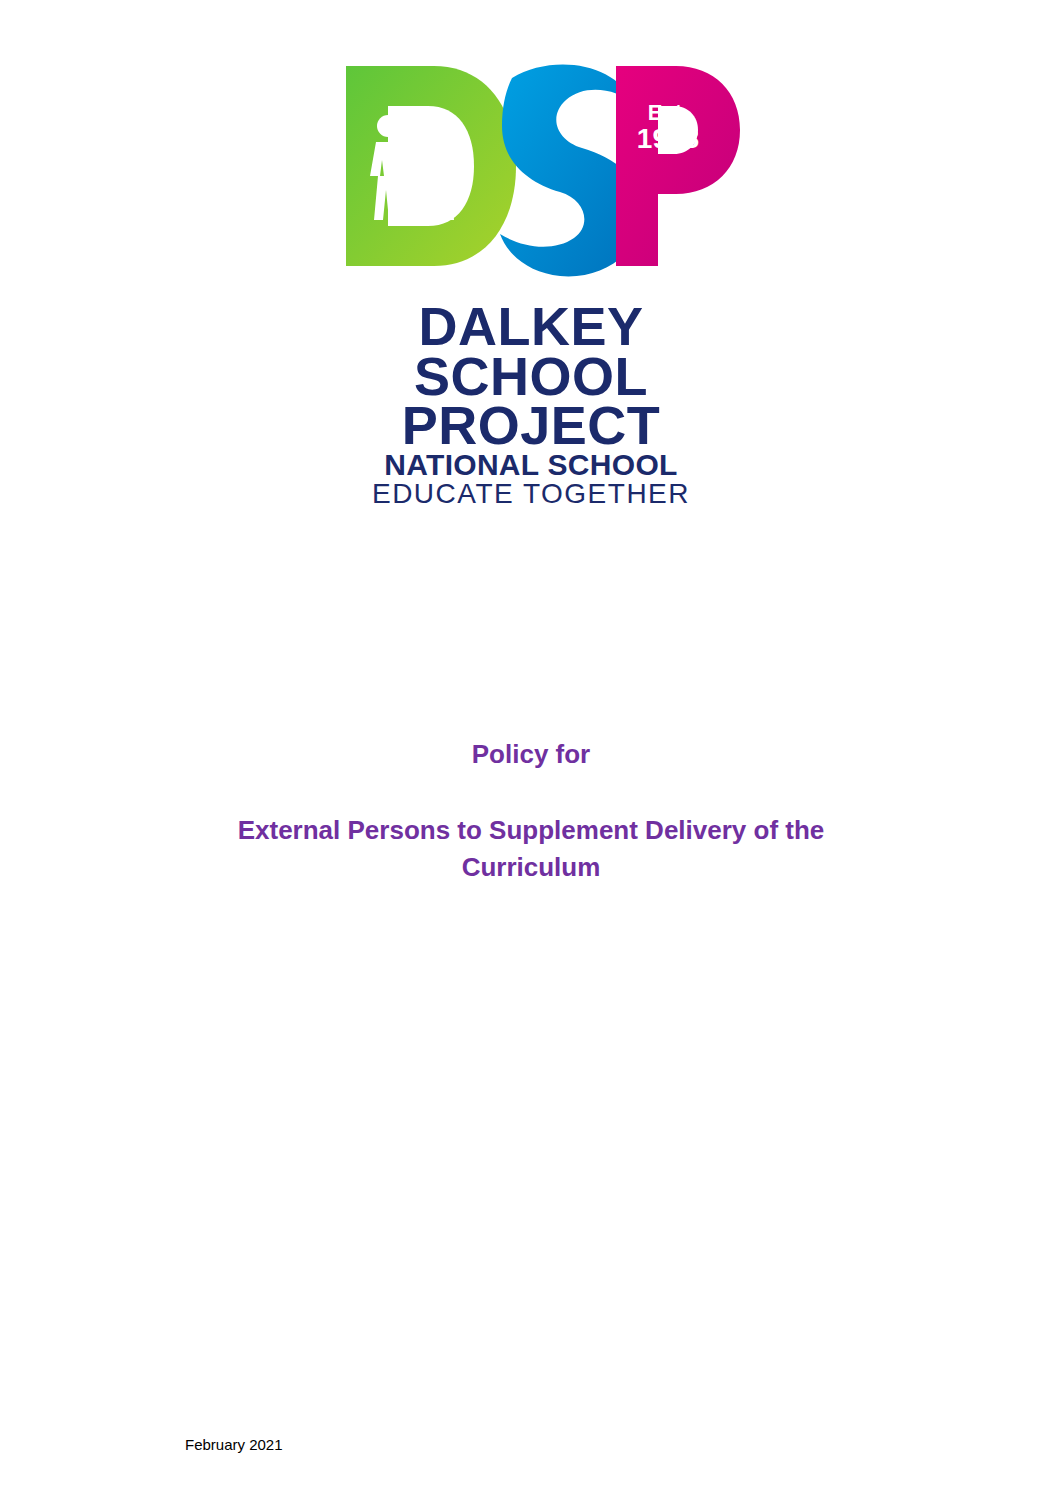Est. 1978
Dalkey
School
Project
National School
Educate Together
Policy for
External Persons to Supplement Delivery of the Curriculum
February 2021